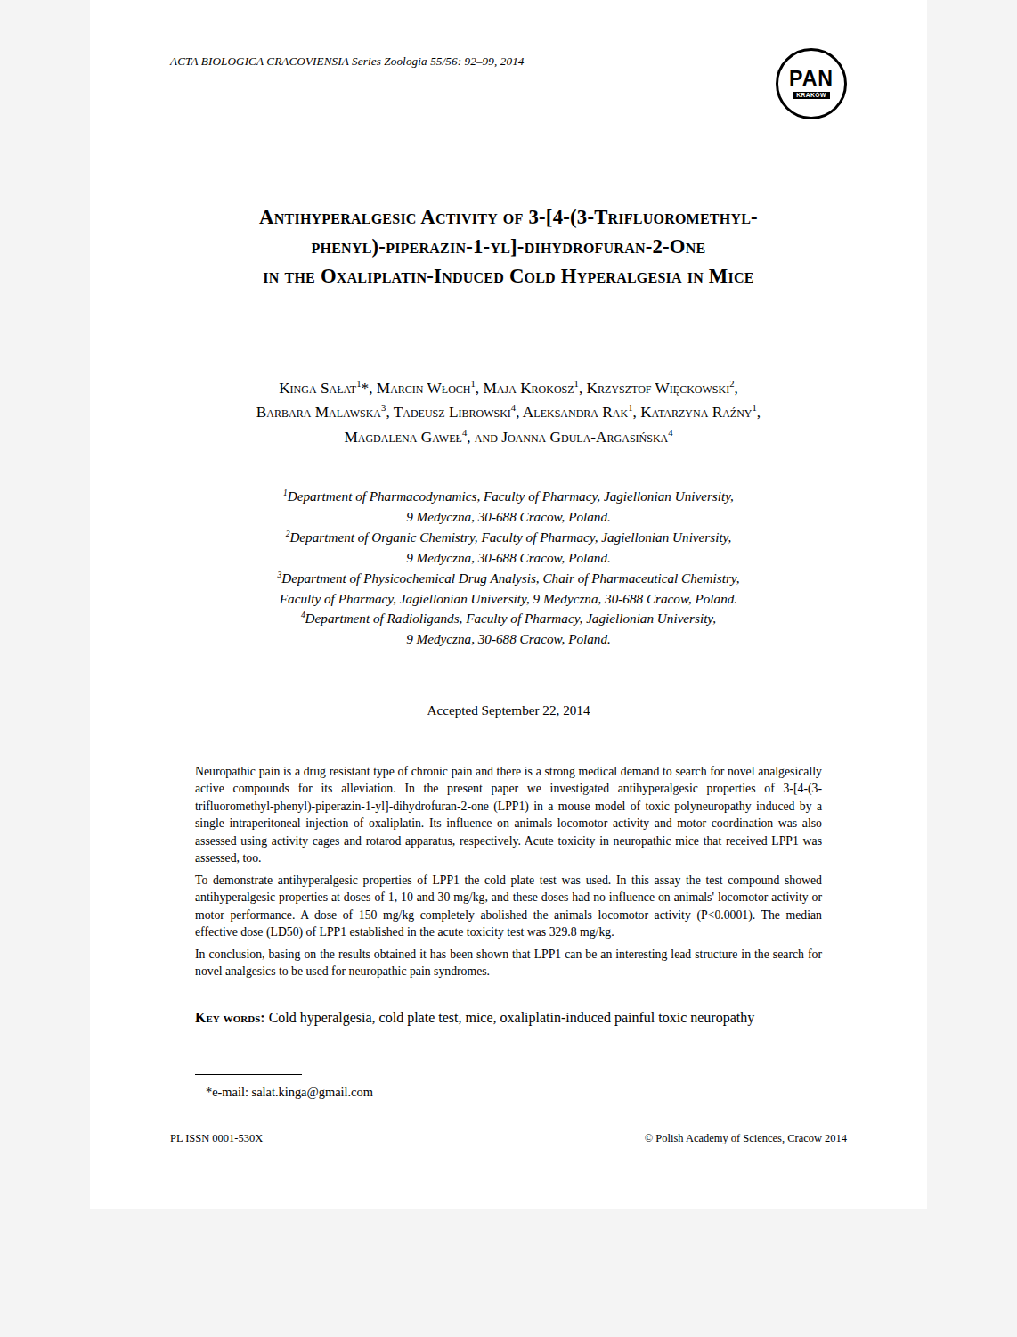PAN KRAKÓW
ACTA BIOLOGICA CRACOVIENSIA Series Zoologia 55/56: 92–99, 2014
Antihyperalgesic Activity of 3-[4-(3-Trifluoromethyl-
phenyl)-piperazin-1-yl]-dihydrofuran-2-One
in the Oxaliplatin-Induced Cold Hyperalgesia in Mice
Kinga Sałat1*, Marcin Włoch1, Maja Krokosz1, Krzysztof Więckowski2,
Barbara Malawska3, Tadeusz Librowski4, Aleksandra Rak1, Katarzyna Raźny1,
Magdalena Gaweł4, and Joanna Gdula-Argasińska4
1Department of Pharmacodynamics, Faculty of Pharmacy, Jagiellonian University,
9 Medyczna, 30-688 Cracow, Poland.
2Department of Organic Chemistry, Faculty of Pharmacy, Jagiellonian University,
9 Medyczna, 30-688 Cracow, Poland.
3Department of Physicochemical Drug Analysis, Chair of Pharmaceutical Chemistry,
Faculty of Pharmacy, Jagiellonian University, 9 Medyczna, 30-688 Cracow, Poland.
4Department of Radioligands, Faculty of Pharmacy, Jagiellonian University,
9 Medyczna, 30-688 Cracow, Poland.
Accepted September 22, 2014
Neuropathic pain is a drug resistant type of chronic pain and there is a strong medical demand to search for novel analgesically active compounds for its alleviation. In the present paper we investigated antihyperalgesic properties of 3-[4-(3-trifluoromethyl-phenyl)-piperazin-1-yl]-dihydrofuran-2-one (LPP1) in a mouse model of toxic polyneuropathy induced by a single intraperitoneal injection of oxaliplatin. Its influence on animals locomotor activity and motor coordination was also assessed using activity cages and rotarod apparatus, respectively. Acute toxicity in neuropathic mice that received LPP1 was assessed, too.
To demonstrate antihyperalgesic properties of LPP1 the cold plate test was used. In this assay the test compound showed antihyperalgesic properties at doses of 1, 10 and 30 mg/kg, and these doses had no influence on animals' locomotor activity or motor performance. A dose of 150 mg/kg completely abolished the animals locomotor activity (P<0.0001). The median effective dose (LD50) of LPP1 established in the acute toxicity test was 329.8 mg/kg.
In conclusion, basing on the results obtained it has been shown that LPP1 can be an interesting lead structure in the search for novel analgesics to be used for neuropathic pain syndromes.
Key words: Cold hyperalgesia, cold plate test, mice, oxaliplatin-induced painful toxic neuropathy
*e-mail: salat.kinga@gmail.com
PL ISSN 0001-530X © Polish Academy of Sciences, Cracow 2014